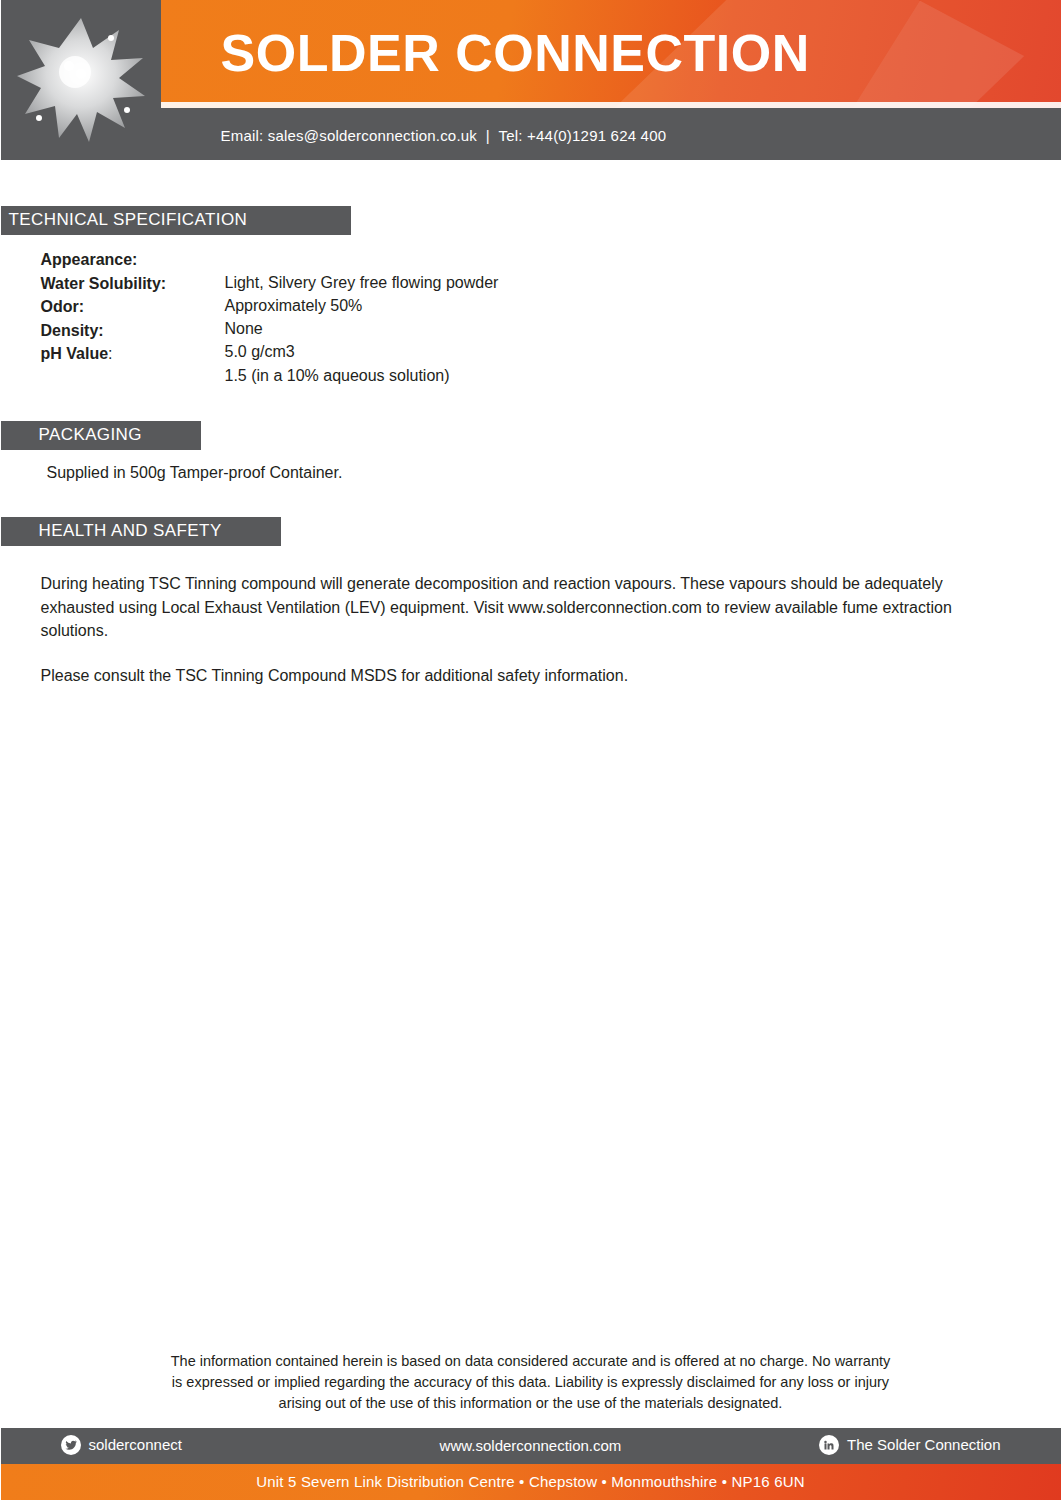SOLDER CONNECTION
Email: sales@solderconnection.co.uk | Tel: +44(0)1291 624 400
TECHNICAL SPECIFICATION
| Appearance: | |
| Water Solubility: | |
| Odor: | |
| Density: | |
| pH Value : | |
Light, Silvery Grey free flowing powder
Approximately 50%
None
5.0 g/cm3
1.5 (in a 10% aqueous solution)
PACKAGING
Supplied in 500g Tamper-proof Container.
HEALTH AND SAFETY
During heating TSC Tinning compound will generate decomposition and reaction vapours. These vapours should be adequately exhausted using Local Exhaust Ventilation (LEV) equipment. Visit www.solderconnection.com to review available fume extraction solutions.
Please consult the TSC Tinning Compound MSDS for additional safety information.
The information contained herein is based on data considered accurate and is offered at no charge. No warranty
is expressed or implied regarding the accuracy of this data. Liability is expressly disclaimed for any loss or injury
arising out of the use of this information or the use of the materials designated.
solderconnect
www.solderconnection.com
The Solder Connection
Unit 5 Severn Link Distribution Centre • Chepstow • Monmouthshire • NP16 6UN